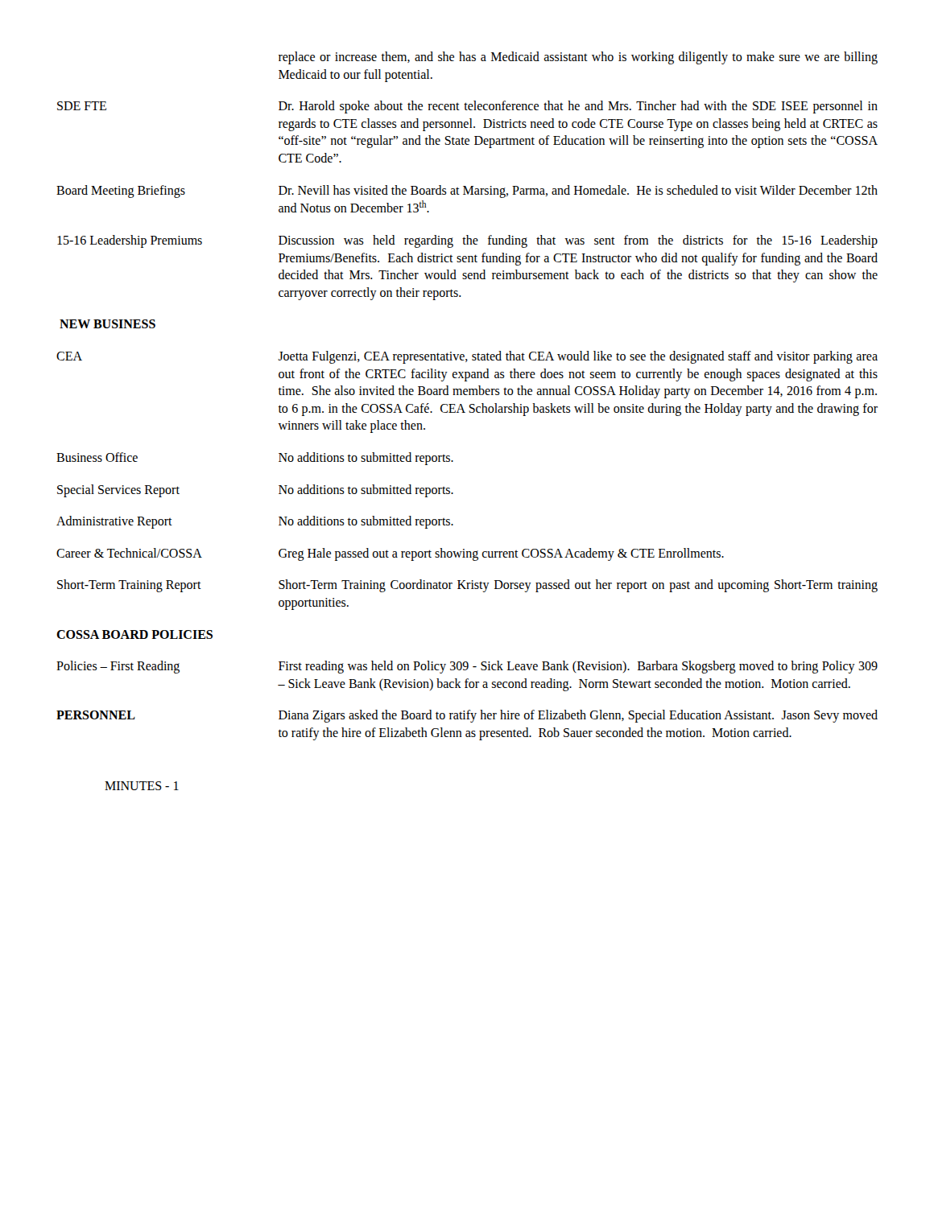| | replace or increase them, and she has a Medicaid assistant who is working diligently to make sure we are billing Medicaid to our full potential. |
| SDE FTE | Dr. Harold spoke about the recent teleconference that he and Mrs. Tincher had with the SDE ISEE personnel in regards to CTE classes and personnel. Districts need to code CTE Course Type on classes being held at CRTEC as “off-site” not “regular” and the State Department of Education will be reinserting into the option sets the “COSSA CTE Code”. |
| Board Meeting Briefings | Dr. Nevill has visited the Boards at Marsing, Parma, and Homedale. He is scheduled to visit Wilder December 12th and Notus on December 13 th . |
| 15-16 Leadership Premiums | Discussion was held regarding the funding that was sent from the districts for the 15-16 Leadership Premiums/Benefits. Each district sent funding for a CTE Instructor who did not qualify for funding and the Board decided that Mrs. Tincher would send reimbursement back to each of the districts so that they can show the carryover correctly on their reports. |
| NEW BUSINESS | |
| CEA | Joetta Fulgenzi, CEA representative, stated that CEA would like to see the designated staff and visitor parking area out front of the CRTEC facility expand as there does not seem to currently be enough spaces designated at this time. She also invited the Board members to the annual COSSA Holiday party on December 14, 2016 from 4 p.m. to 6 p.m. in the COSSA Café. CEA Scholarship baskets will be onsite during the Holday party and the drawing for winners will take place then. |
| Business Office | No additions to submitted reports. |
| Special Services Report | No additions to submitted reports. |
| Administrative Report | No additions to submitted reports. |
| Career & Technical/COSSA | Greg Hale passed out a report showing current COSSA Academy & CTE Enrollments. |
| Short-Term Training Report | Short-Term Training Coordinator Kristy Dorsey passed out her report on past and upcoming Short-Term training opportunities. |
| COSSA BOARD POLICIES | |
| Policies – First Reading | First reading was held on Policy 309 - Sick Leave Bank (Revision). Barbara Skogsberg moved to bring Policy 309 – Sick Leave Bank (Revision) back for a second reading. Norm Stewart seconded the motion. Motion carried. |
| PERSONNEL | Diana Zigars asked the Board to ratify her hire of Elizabeth Glenn, Special Education Assistant. Jason Sevy moved to ratify the hire of Elizabeth Glenn as presented. Rob Sauer seconded the motion. Motion carried. |
MINUTES - 1